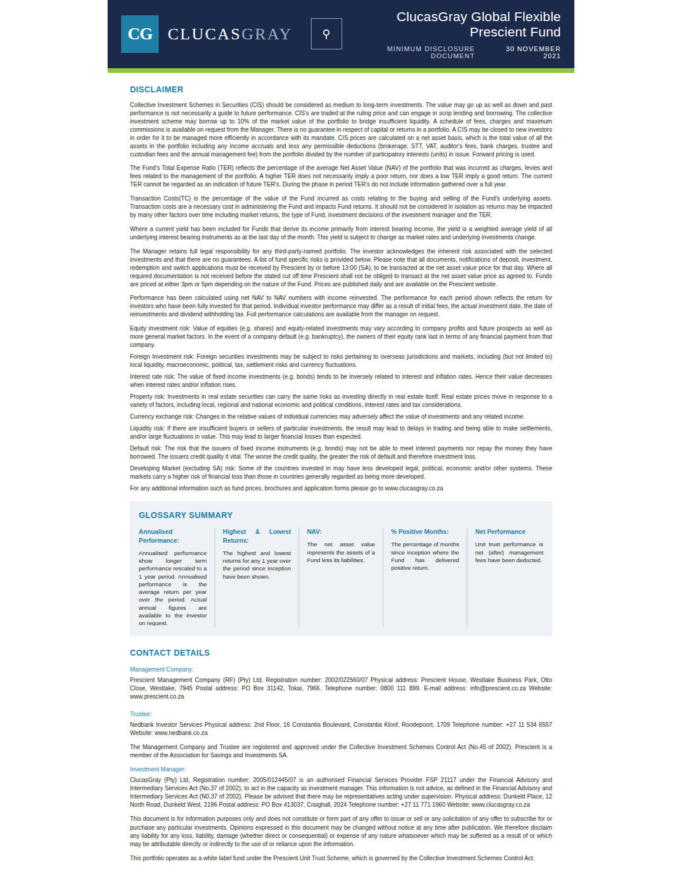CG
CLUCASGRAY
⚲
ClucasGray Global Flexible Prescient Fund
MINIMUM DISCLOSURE DOCUMENT 30 NOVEMBER 2021
DISCLAIMER
Collective Investment Schemes in Securities (CIS) should be considered as medium to long-term investments. The value may go up as well as down and past performance is not necessarily a guide to future performance. CIS's are traded at the ruling price and can engage in scrip lending and borrowing. The collective investment scheme may borrow up to 10% of the market value of the portfolio to bridge insufficient liquidity. A schedule of fees, charges and maximum commissions is available on request from the Manager. There is no guarantee in respect of capital or returns in a portfolio. A CIS may be closed to new investors in order for it to be managed more efficiently in accordance with its mandate. CIS prices are calculated on a net asset basis, which is the total value of all the assets in the portfolio including any income accruals and less any permissible deductions (brokerage, STT, VAT, auditor's fees, bank charges, trustee and custodian fees and the annual management fee) from the portfolio divided by the number of participatory interests (units) in issue. Forward pricing is used.
The Fund's Total Expense Ratio (TER) reflects the percentage of the average Net Asset Value (NAV) of the portfolio that was incurred as charges, levies and fees related to the management of the portfolio. A higher TER does not necessarily imply a poor return, nor does a low TER imply a good return. The current TER cannot be regarded as an indication of future TER's. During the phase in period TER's do not include information gathered over a full year.
Transaction Costs(TC) is the percentage of the value of the Fund incurred as costs relating to the buying and selling of the Fund's underlying assets. Transaction costs are a necessary cost in administering the Fund and impacts Fund returns. It should not be considered in isolation as returns may be impacted by many other factors over time including market returns, the type of Fund, investment decisions of the investment manager and the TER.
Where a current yield has been included for Funds that derive its income primarily from interest bearing income, the yield is a weighted average yield of all underlying interest bearing instruments as at the last day of the month. This yield is subject to change as market rates and underlying investments change.
The Manager retains full legal responsibility for any third-party-named portfolio. The investor acknowledges the inherent risk associated with the selected investments and that there are no guarantees. A list of fund specific risks is provided below. Please note that all documents, notifications of deposit, investment, redemption and switch applications must be received by Prescient by or before 13:00 (SA), to be transacted at the net asset value price for that day. Where all required documentation is not received before the stated cut off time Prescient shall not be obliged to transact at the net asset value price as agreed to. Funds are priced at either 3pm or 5pm depending on the nature of the Fund. Prices are published daily and are available on the Prescient website.
Performance has been calculated using net NAV to NAV numbers with income reinvested. The performance for each period shown reflects the return for investors who have been fully invested for that period. Individual investor performance may differ as a result of initial fees, the actual investment date, the date of reinvestments and dividend withholding tax. Full performance calculations are available from the manager on request.
Equity investment risk: Value of equities (e.g. shares) and equity-related investments may vary according to company profits and future prospects as well as more general market factors. In the event of a company default (e.g. bankruptcy), the owners of their equity rank last in terms of any financial payment from that company.
Foreign Investment risk: Foreign securities investments may be subject to risks pertaining to overseas jurisdictions and markets, including (but not limited to) local liquidity, macroeconomic, political, tax, settlement risks and currency fluctuations.
Interest rate risk: The value of fixed income investments (e.g. bonds) tends to be inversely related to interest and inflation rates. Hence their value decreases when interest rates and/or inflation rises.
Property risk: Investments in real estate securities can carry the same risks as investing directly in real estate itself. Real estate prices move in response to a variety of factors, including local, regional and national economic and political conditions, interest rates and tax considerations.
Currency exchange risk: Changes in the relative values of individual currencies may adversely affect the value of investments and any related income.
Liquidity risk: If there are insufficient buyers or sellers of particular investments, the result may lead to delays in trading and being able to make settlements, and/or large fluctuations in value. This may lead to larger financial losses than expected.
Default risk: The risk that the issuers of fixed income instruments (e.g. bonds) may not be able to meet interest payments nor repay the money they have borrowed. The issuers credit quality it vital. The worse the credit quality, the greater the risk of default and therefore investment loss.
Developing Market (excluding SA) risk: Some of the countries invested in may have less developed legal, political, economic and/or other systems. These markets carry a higher risk of financial loss than those in countries generally regarded as being more developed.
For any additional information such as fund prices, brochures and application forms please go to www.clucasgray.co.za
GLOSSARY SUMMARY
Annualised Performance:
Annualised performance show longer term performance rescaled to a 1 year period. Annualised performance is the average return per year over the period. Actual annual figures are available to the investor on request.
Highest & Lowest Returns:
The highest and lowest returns for any 1 year over the period since inception have been shown.
NAV:
The net asset value represents the assets of a Fund less its liabilities.
% Positive Months:
The percentage of months since inception where the Fund has delivered positive return.
Net Performance
Unit trust performance is net (after) management fees have been deducted.
CONTACT DETAILS
Management Company:
Prescient Management Company (RF) (Pty) Ltd, Registration number: 2002/022560/07 Physical address: Prescient House, Westlake Business Park, Otto Close, Westlake, 7945 Postal address: PO Box 31142, Tokai, 7966. Telephone number: 0800 111 899. E-mail address: info@prescient.co.za Website: www.prescient.co.za
Trustee:
Nedbank Investor Services Physical address: 2nd Floor, 16 Constantia Boulevard, Constantia Kloof, Roodepoort, 1709 Telephone number: +27 11 534 6557 Website: www.nedbank.co.za
The Management Company and Trustee are registered and approved under the Collective Investment Schemes Control Act (No.45 of 2002). Prescient is a member of the Association for Savings and Investments SA.
Investment Manager:
ClucasGray (Pty) Ltd, Registration number: 2005/012445/07 is an authorised Financial Services Provider FSP 21117 under the Financial Advisory and Intermediary Services Act (No.37 of 2002), to act in the capacity as investment manager. This information is not advice, as defined in the Financial Advisory and Intermediary Services Act (N0.37 of 2002). Please be advised that there may be representatives acting under supervision. Physical address: Dunkeld Place, 12 North Road, Dunkeld West, 2196 Postal address: PO Box 413037, Craighall, 2024 Telephone number: +27 11 771 1960 Website: www.clucasgray.co.za
This document is for information purposes only and does not constitute or form part of any offer to issue or sell or any solicitation of any offer to subscribe for or purchase any particular investments. Opinions expressed in this document may be changed without notice at any time after publication. We therefore disclaim any liability for any loss, liability, damage (whether direct or consequential) or expense of any nature whatsoever which may be suffered as a result of or which may be attributable directly or indirectly to the use of or reliance upon the information.
This portfolio operates as a white label fund under the Prescient Unit Trust Scheme, which is governed by the Collective Investment Schemes Control Act.